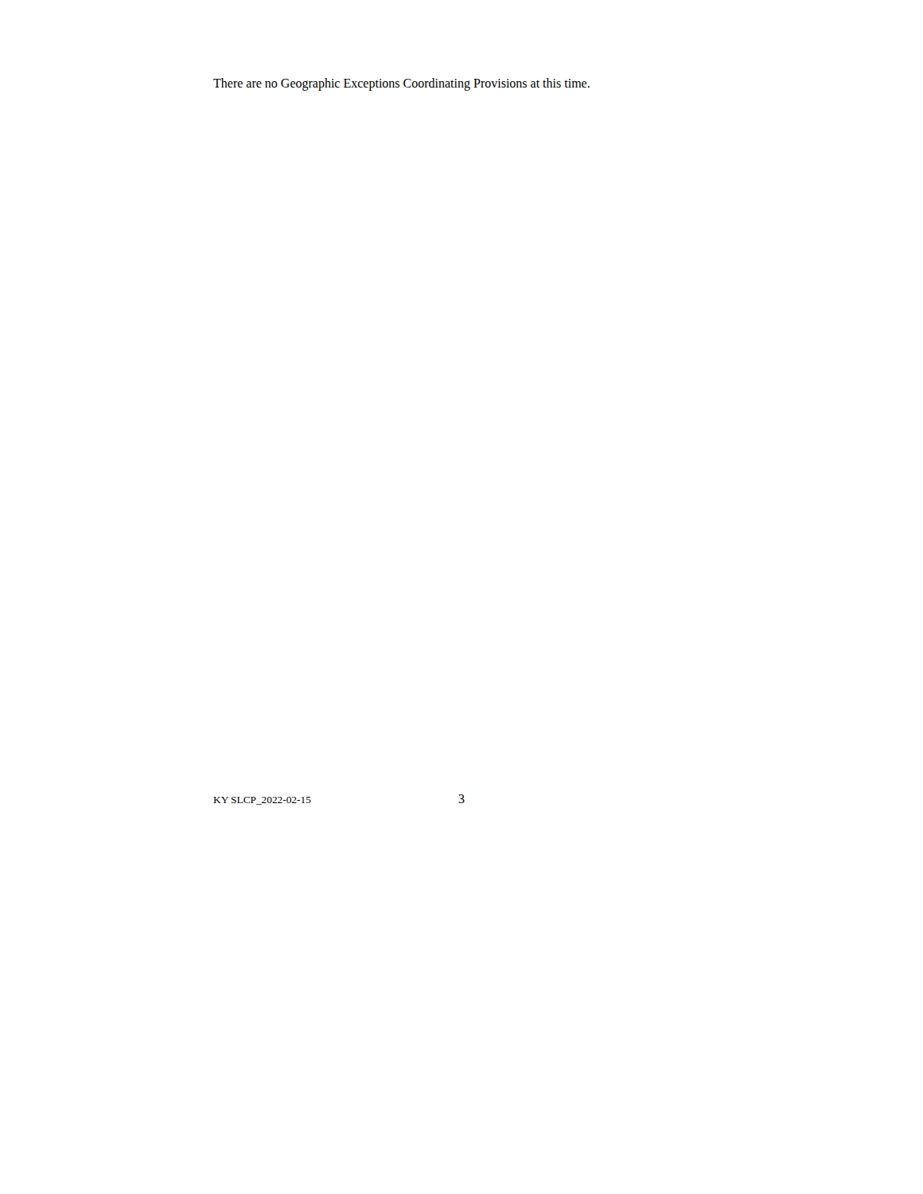There are no Geographic Exceptions Coordinating Provisions at this time.
KY SLCP_2022-02-15
3